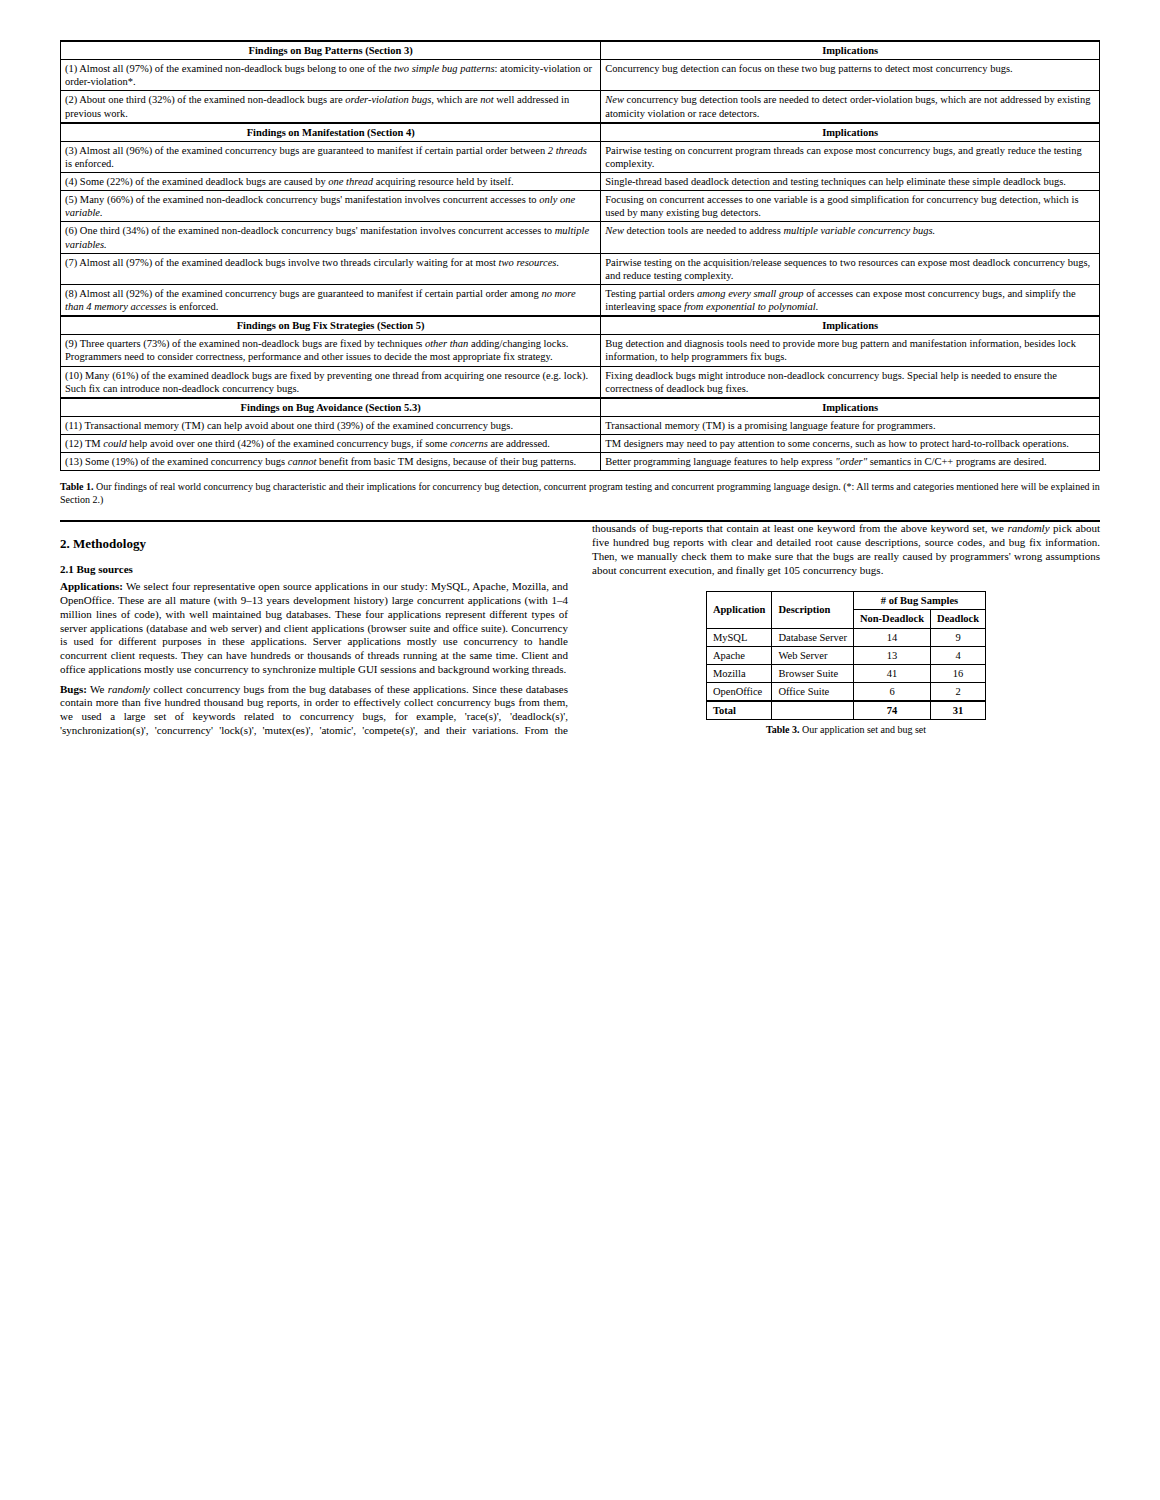| Findings on Bug Patterns (Section 3) | Implications |
| (1) Almost all (97%) of the examined non-deadlock bugs belong to one of the two simple bug patterns : atomicity-violation or order-violation*. | Concurrency bug detection can focus on these two bug patterns to detect most concurrency bugs. |
| (2) About one third (32%) of the examined non-deadlock bugs are order-violation bugs , which are not well addressed in previous work. | New concurrency bug detection tools are needed to detect order-violation bugs, which are not addressed by existing atomicity violation or race detectors. |
| Findings on Manifestation (Section 4) | Implications |
| (3) Almost all (96%) of the examined concurrency bugs are guaranteed to manifest if certain partial order between 2 threads is enforced. | Pairwise testing on concurrent program threads can expose most concurrency bugs, and greatly reduce the testing complexity. |
| (4) Some (22%) of the examined deadlock bugs are caused by one thread acquiring resource held by itself. | Single-thread based deadlock detection and testing techniques can help eliminate these simple deadlock bugs. |
| (5) Many (66%) of the examined non-deadlock concurrency bugs' manifestation involves concurrent accesses to only one variable. | Focusing on concurrent accesses to one variable is a good simplification for concurrency bug detection, which is used by many existing bug detectors. |
| (6) One third (34%) of the examined non-deadlock concurrency bugs' manifestation involves concurrent accesses to multiple variables. | New detection tools are needed to address multiple variable concurrency bugs. |
| (7) Almost all (97%) of the examined deadlock bugs involve two threads circularly waiting for at most two resources. | Pairwise testing on the acquisition/release sequences to two resources can expose most deadlock concurrency bugs, and reduce testing complexity. |
| (8) Almost all (92%) of the examined concurrency bugs are guaranteed to manifest if certain partial order among no more than 4 memory accesses is enforced. | Testing partial orders among every small group of accesses can expose most concurrency bugs, and simplify the interleaving space from exponential to polynomial. |
| Findings on Bug Fix Strategies (Section 5) | Implications |
| (9) Three quarters (73%) of the examined non-deadlock bugs are fixed by techniques other than adding/changing locks. Programmers need to consider correctness, performance and other issues to decide the most appropriate fix strategy. | Bug detection and diagnosis tools need to provide more bug pattern and manifestation information, besides lock information, to help programmers fix bugs. |
| (10) Many (61%) of the examined deadlock bugs are fixed by preventing one thread from acquiring one resource (e.g. lock). Such fix can introduce non-deadlock concurrency bugs. | Fixing deadlock bugs might introduce non-deadlock concurrency bugs. Special help is needed to ensure the correctness of deadlock bug fixes. |
| Findings on Bug Avoidance (Section 5.3) | Implications |
| (11) Transactional memory (TM) can help avoid about one third (39%) of the examined concurrency bugs. | Transactional memory (TM) is a promising language feature for programmers. |
| (12) TM could help avoid over one third (42%) of the examined concurrency bugs, if some concerns are addressed. | TM designers may need to pay attention to some concerns, such as how to protect hard-to-rollback operations. |
| (13) Some (19%) of the examined concurrency bugs cannot benefit from basic TM designs, because of their bug patterns. | Better programming language features to help express "order" semantics in C/C++ programs are desired. |
Table 1. Our findings of real world concurrency bug characteristic and their implications for concurrency bug detection, concurrent program testing and concurrent programming language design. (*: All terms and categories mentioned here will be explained in Section 2.)
2. Methodology
2.1 Bug sources
Applications: We select four representative open source applications in our study: MySQL, Apache, Mozilla, and OpenOffice. These are all mature (with 9–13 years development history) large concurrent applications (with 1–4 million lines of code), with well maintained bug databases. These four applications represent different types of server applications (database and web server) and client applications (browser suite and office suite). Concurrency is used for different purposes in these applications. Server applications mostly use concurrency to handle concurrent client requests. They can have hundreds or thousands of threads running at the same time. Client and office applications mostly use concurrency to synchronize multiple GUI sessions and background working threads.
Bugs: We randomly collect concurrency bugs from the bug databases of these applications. Since these databases contain more than five hundred thousand bug reports, in order to effectively collect concurrency bugs from them, we used a large set of keywords related to concurrency bugs, for example, 'race(s)', 'deadlock(s)', 'synchronization(s)', 'concurrency' 'lock(s)', 'mutex(es)', 'atomic', 'compete(s)', and their variations. From the thousands of bug-reports that contain at least one keyword from the above keyword set, we randomly pick about five hundred bug reports with clear and detailed root cause descriptions, source codes, and bug fix information. Then, we manually check them to make sure that the bugs are really caused by programmers' wrong assumptions about concurrent execution, and finally get 105 concurrency bugs.
| Application | Description | # of Bug Samples |
| --- | --- | --- |
| Non-Deadlock | Deadlock |
| MySQL | Database Server | 14 | 9 |
| Apache | Web Server | 13 | 4 |
| Mozilla | Browser Suite | 41 | 16 |
| OpenOffice | Office Suite | 6 | 2 |
| Total | | 74 | 31 |
Table 3. Our application set and bug set